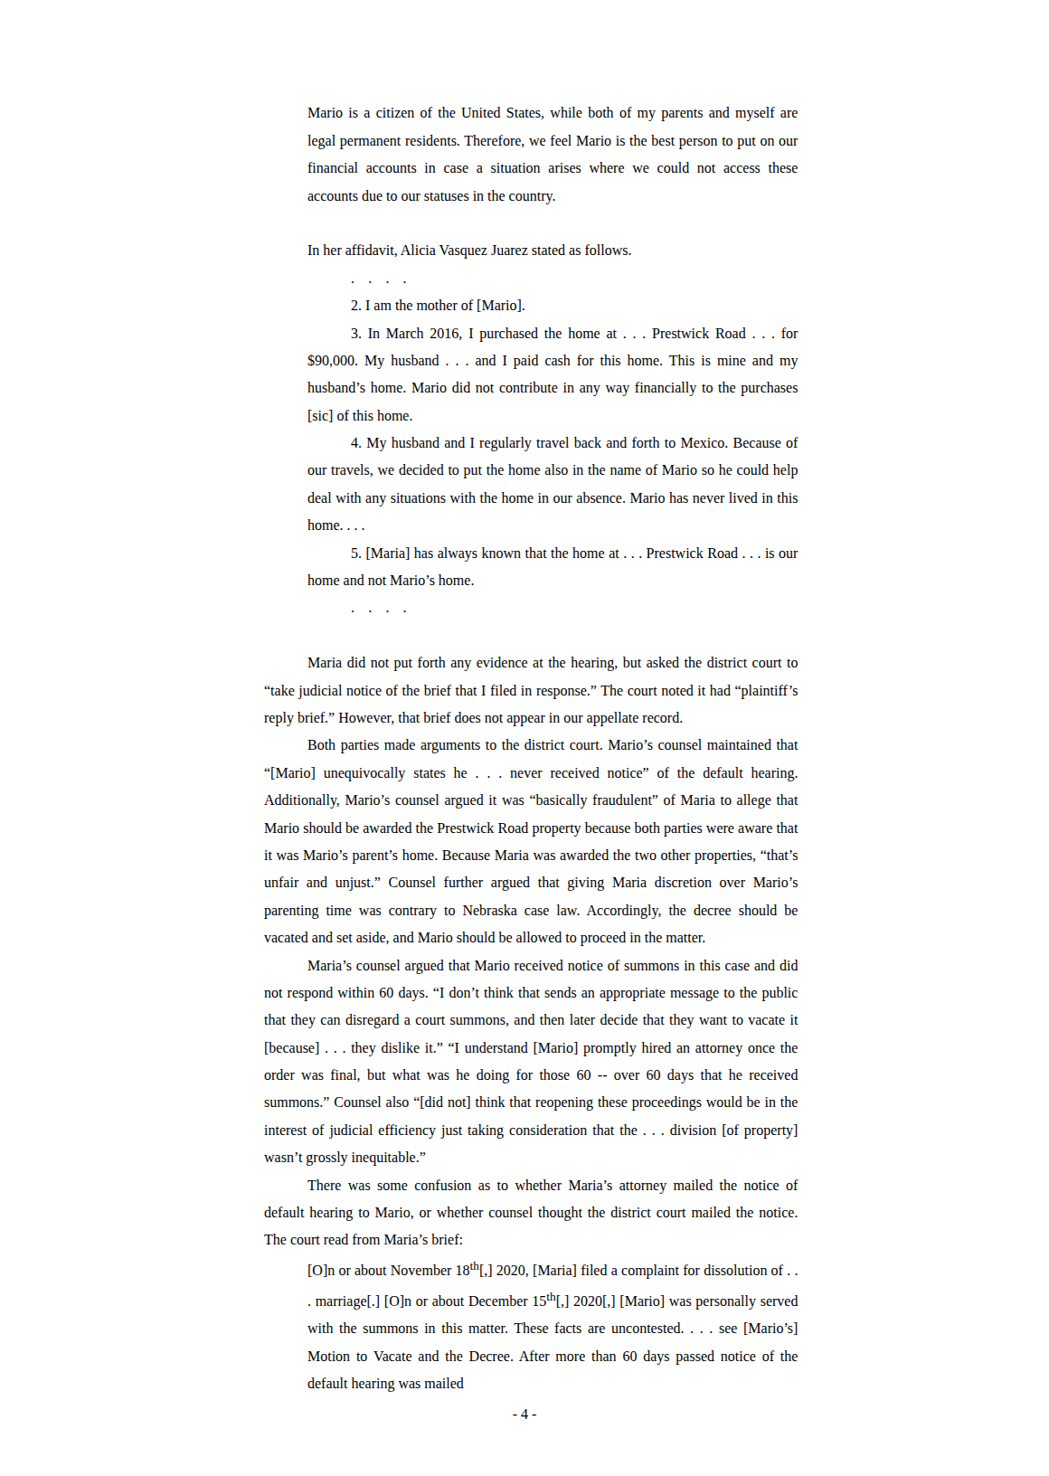Mario is a citizen of the United States, while both of my parents and myself are legal permanent residents. Therefore, we feel Mario is the best person to put on our financial accounts in case a situation arises where we could not access these accounts due to our statuses in the country.
In her affidavit, Alicia Vasquez Juarez stated as follows.
. . . .
2. I am the mother of [Mario].
3. In March 2016, I purchased the home at . . . Prestwick Road . . . for $90,000. My husband . . . and I paid cash for this home. This is mine and my husband’s home. Mario did not contribute in any way financially to the purchases [sic] of this home.
4. My husband and I regularly travel back and forth to Mexico. Because of our travels, we decided to put the home also in the name of Mario so he could help deal with any situations with the home in our absence. Mario has never lived in this home. . . .
5. [Maria] has always known that the home at . . . Prestwick Road . . . is our home and not Mario’s home.
. . . .
Maria did not put forth any evidence at the hearing, but asked the district court to “take judicial notice of the brief that I filed in response.” The court noted it had “plaintiff’s reply brief.” However, that brief does not appear in our appellate record.
Both parties made arguments to the district court. Mario’s counsel maintained that “[Mario] unequivocally states he . . . never received notice” of the default hearing. Additionally, Mario’s counsel argued it was “basically fraudulent” of Maria to allege that Mario should be awarded the Prestwick Road property because both parties were aware that it was Mario’s parent’s home. Because Maria was awarded the two other properties, “that’s unfair and unjust.” Counsel further argued that giving Maria discretion over Mario’s parenting time was contrary to Nebraska case law. Accordingly, the decree should be vacated and set aside, and Mario should be allowed to proceed in the matter.
Maria’s counsel argued that Mario received notice of summons in this case and did not respond within 60 days. “I don’t think that sends an appropriate message to the public that they can disregard a court summons, and then later decide that they want to vacate it [because] . . . they dislike it.” “I understand [Mario] promptly hired an attorney once the order was final, but what was he doing for those 60 -- over 60 days that he received summons.” Counsel also “[did not] think that reopening these proceedings would be in the interest of judicial efficiency just taking consideration that the . . . division [of property] wasn’t grossly inequitable.”
There was some confusion as to whether Maria’s attorney mailed the notice of default hearing to Mario, or whether counsel thought the district court mailed the notice. The court read from Maria’s brief:
[O]n or about November 18th[,] 2020, [Maria] filed a complaint for dissolution of . . . marriage[.] [O]n or about December 15th[,] 2020[,] [Mario] was personally served with the summons in this matter. These facts are uncontested. . . . see [Mario’s] Motion to Vacate and the Decree. After more than 60 days passed notice of the default hearing was mailed
- 4 -